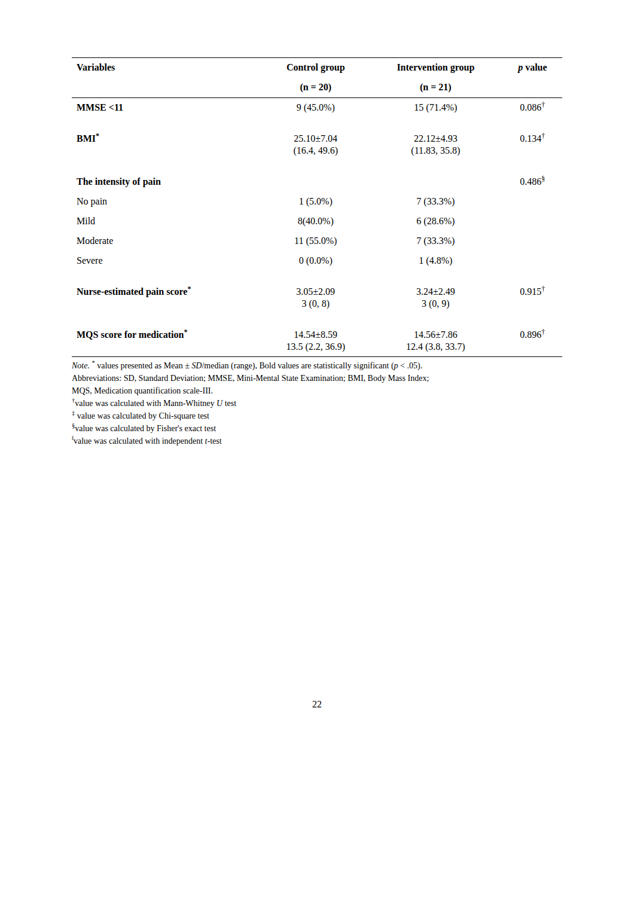| Variables | Control group | Intervention group | p value |
| --- | --- | --- | --- |
| | (n = 20) | (n = 21) | |
| MMSE <11 | 9 (45.0%) | 15 (71.4%) | 0.086 † |
| BMI * | 25.10±7.04 (16.4, 49.6) | 22.12±4.93 (11.83, 35.8) | 0.134 † |
| The intensity of pain | | | 0.486 § |
| No pain | 1 (5.0%) | 7 (33.3%) | |
| Mild | 8(40.0%) | 6 (28.6%) | |
| Moderate | 11 (55.0%) | 7 (33.3%) | |
| Severe | 0 (0.0%) | 1 (4.8%) | |
| Nurse-estimated pain score * | 3.05±2.09 3 (0, 8) | 3.24±2.49 3 (0, 9) | 0.915 † |
| MQS score for medication * | 14.54±8.59 13.5 (2.2, 36.9) | 14.56±7.86 12.4 (3.8, 33.7) | 0.896 † |
Note. * values presented as Mean ± SD/median (range), Bold values are statistically significant (p < .05).
Abbreviations: SD, Standard Deviation; MMSE, Mini-Mental State Examination; BMI, Body Mass Index;
MQS, Medication quantification scale-III.
†value was calculated with Mann-Whitney U test
‡ value was calculated by Chi-square test
§value was calculated by Fisher's exact test
‖value was calculated with independent t-test
22